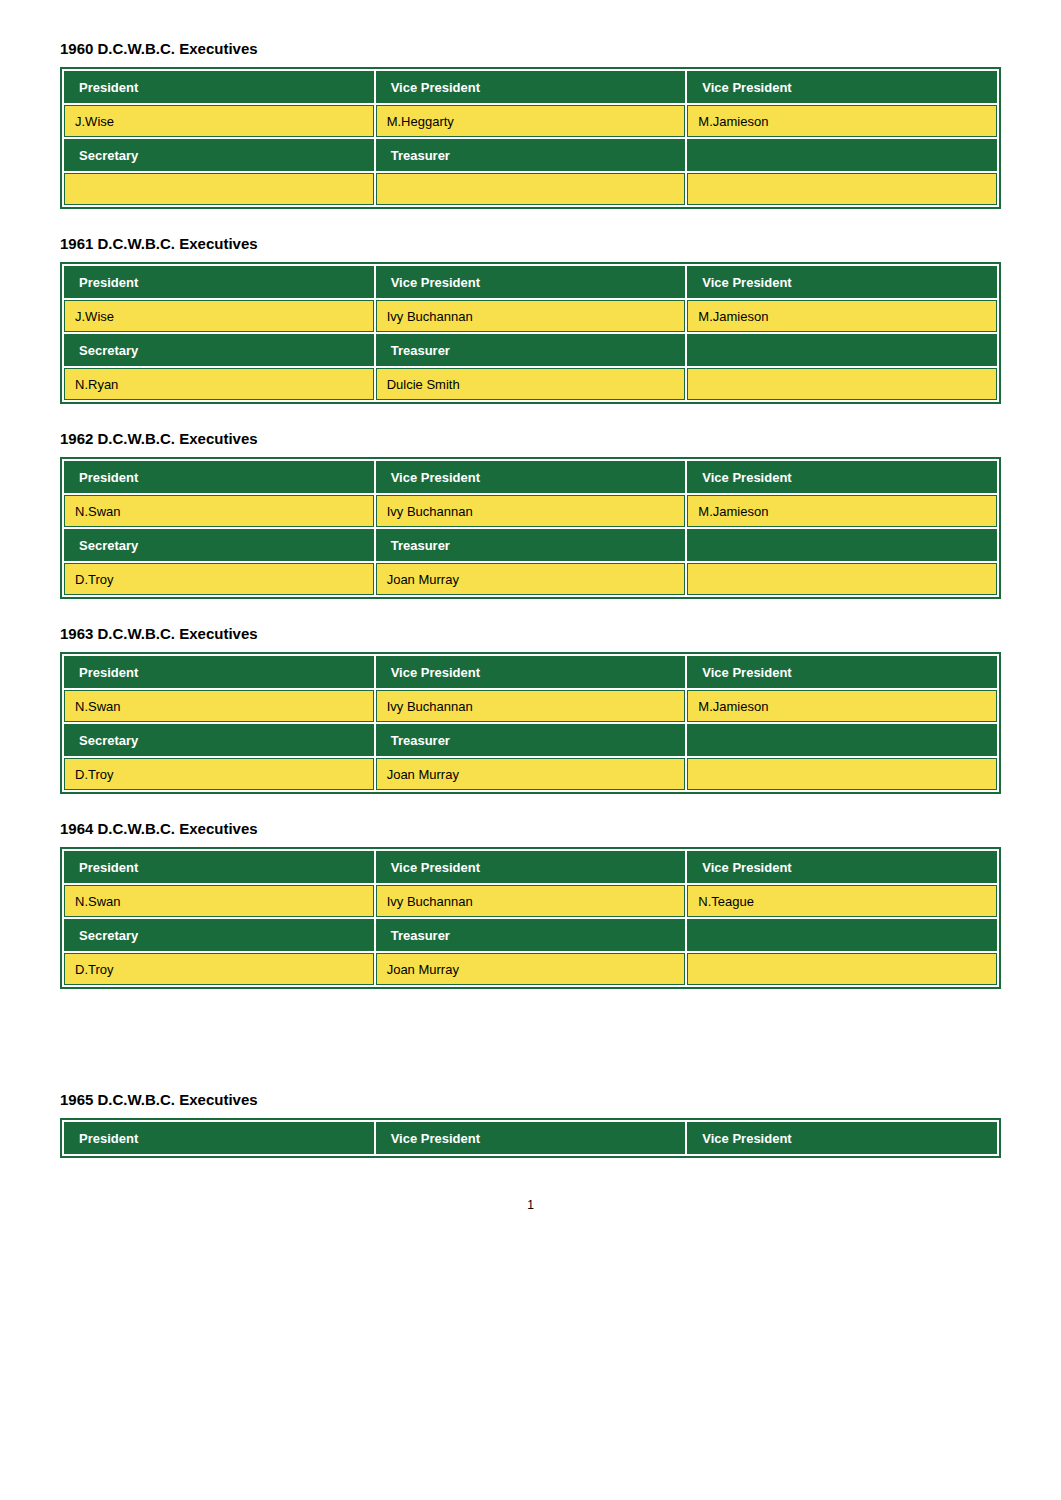1960 D.C.W.B.C. Executives
| President | Vice President | Vice President |
| J.Wise | M.Heggarty | M.Jamieson |
| Secretary | Treasurer | |
1961 D.C.W.B.C. Executives
| President | Vice President | Vice President |
| J.Wise | Ivy Buchannan | M.Jamieson |
| Secretary | Treasurer | |
| N.Ryan | Dulcie Smith | |
1962 D.C.W.B.C. Executives
| President | Vice President | Vice President |
| N.Swan | Ivy Buchannan | M.Jamieson |
| Secretary | Treasurer | |
| D.Troy | Joan Murray | |
1963 D.C.W.B.C. Executives
| President | Vice President | Vice President |
| N.Swan | Ivy Buchannan | M.Jamieson |
| Secretary | Treasurer | |
| D.Troy | Joan Murray | |
1964 D.C.W.B.C. Executives
| President | Vice President | Vice President |
| N.Swan | Ivy Buchannan | N.Teague |
| Secretary | Treasurer | |
| D.Troy | Joan Murray | |
1965 D.C.W.B.C. Executives
| President | Vice President | Vice President |
1